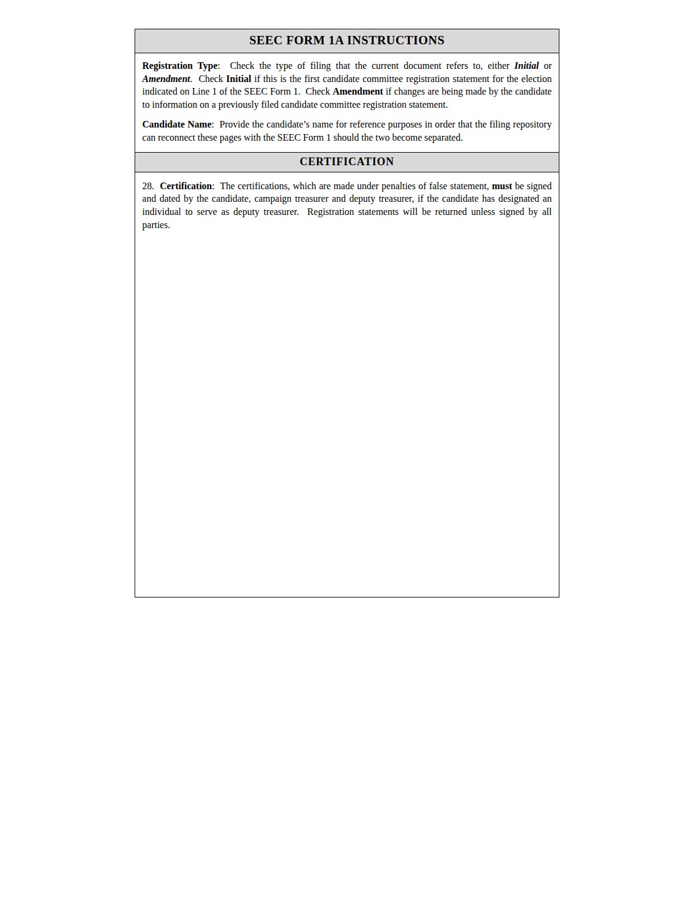SEEC FORM 1A INSTRUCTIONS
Registration Type: Check the type of filing that the current document refers to, either Initial or Amendment. Check Initial if this is the first candidate committee registration statement for the election indicated on Line 1 of the SEEC Form 1. Check Amendment if changes are being made by the candidate to information on a previously filed candidate committee registration statement.
Candidate Name: Provide the candidate’s name for reference purposes in order that the filing repository can reconnect these pages with the SEEC Form 1 should the two become separated.
CERTIFICATION
28. Certification: The certifications, which are made under penalties of false statement, must be signed and dated by the candidate, campaign treasurer and deputy treasurer, if the candidate has designated an individual to serve as deputy treasurer. Registration statements will be returned unless signed by all parties.